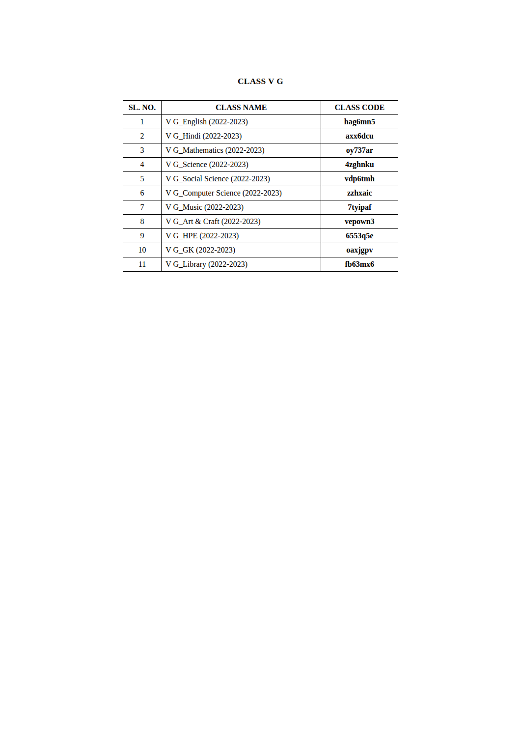CLASS V G
| SL. NO. | CLASS NAME | CLASS CODE |
| --- | --- | --- |
| 1 | V G_English (2022-2023) | hag6mn5 |
| 2 | V G_Hindi (2022-2023) | axx6dcu |
| 3 | V G_Mathematics (2022-2023) | oy737ar |
| 4 | V G_Science (2022-2023) | 4zghnku |
| 5 | V G_Social Science (2022-2023) | vdp6tmh |
| 6 | V G_Computer Science (2022-2023) | zzhxaic |
| 7 | V G_Music (2022-2023) | 7tyipaf |
| 8 | V G_Art & Craft (2022-2023) | vepown3 |
| 9 | V G_HPE (2022-2023) | 6553q5e |
| 10 | V G_GK (2022-2023) | oaxjgpv |
| 11 | V G_Library (2022-2023) | fb63mx6 |